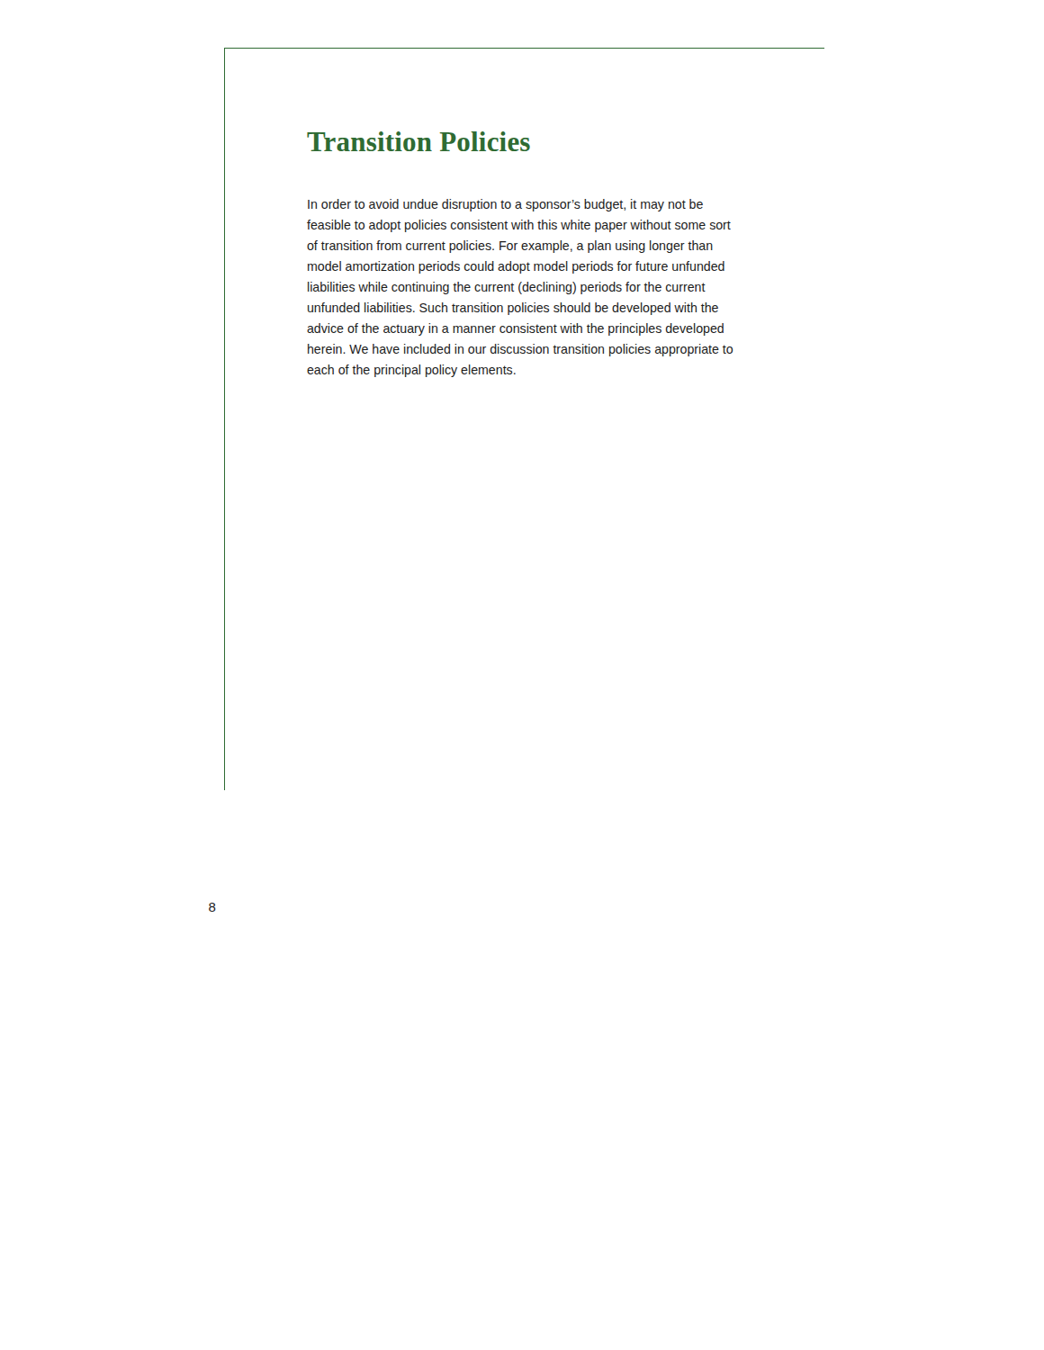Transition Policies
In order to avoid undue disruption to a sponsor’s budget, it may not be feasible to adopt policies consistent with this white paper without some sort of transition from current policies. For example, a plan using longer than model amortization periods could adopt model periods for future unfunded liabilities while continuing the current (declining) periods for the current unfunded liabilities. Such transition policies should be developed with the advice of the actuary in a manner consistent with the principles developed herein. We have included in our discussion transition policies appropriate to each of the principal policy elements.
8